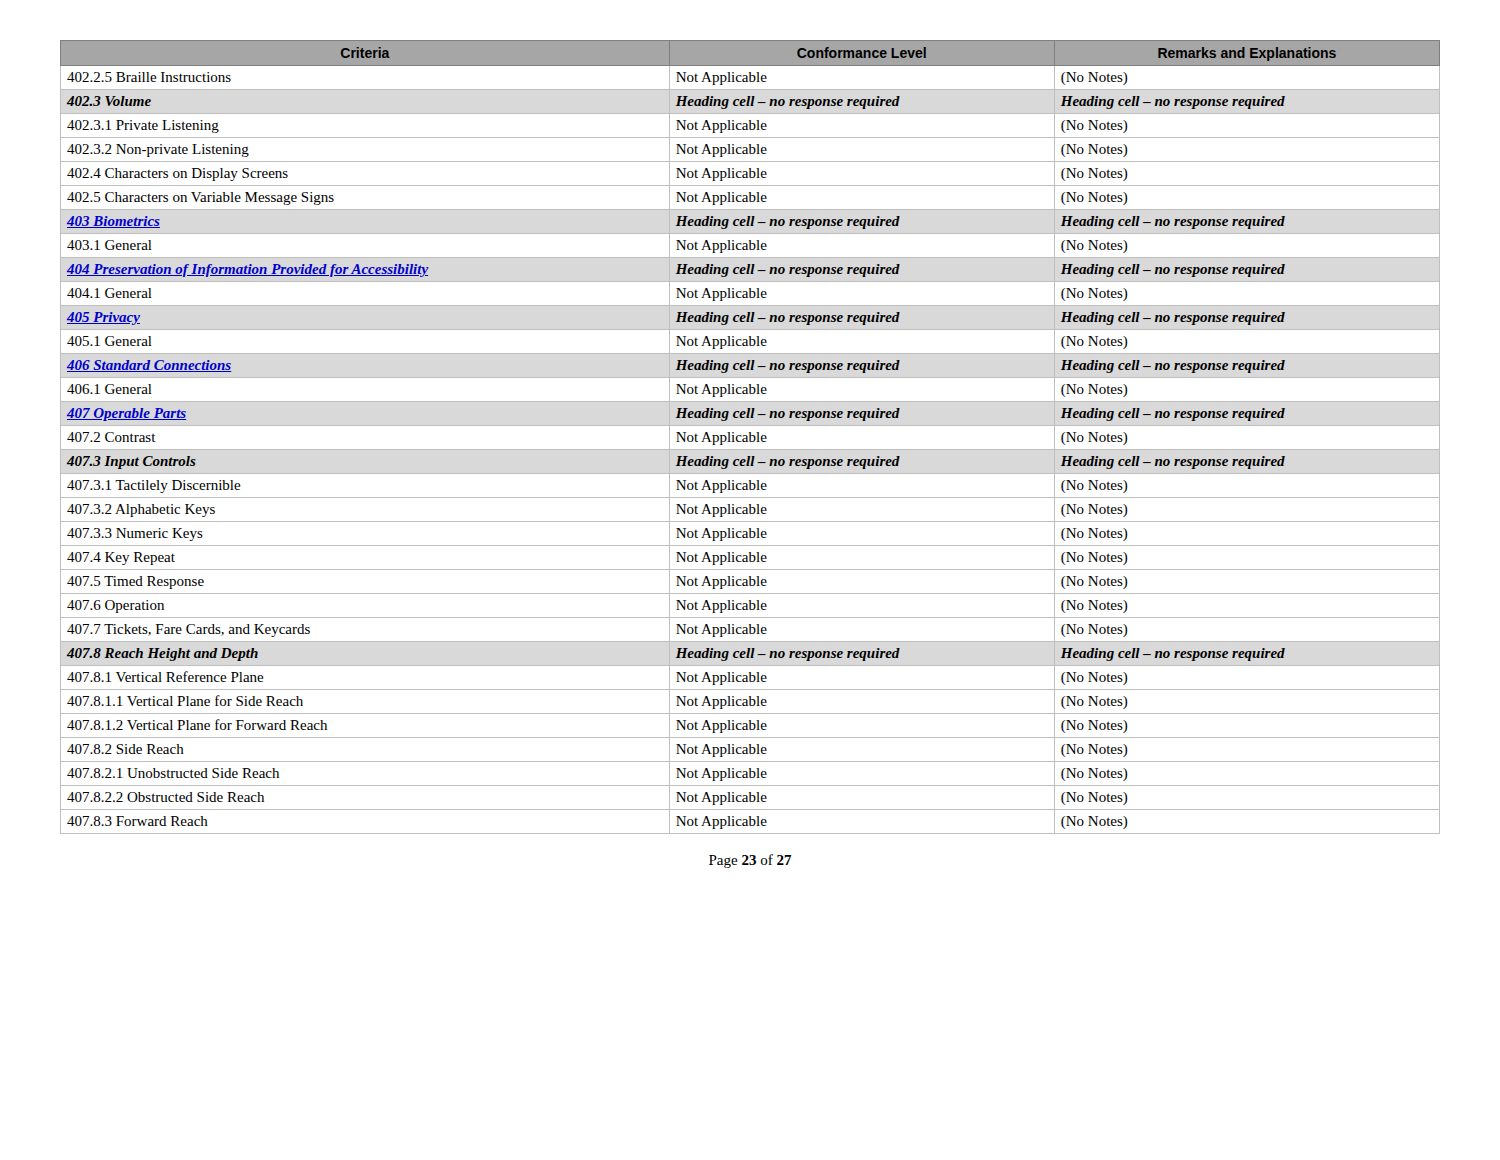| Criteria | Conformance Level | Remarks and Explanations |
| --- | --- | --- |
| 402.2.5 Braille Instructions | Not Applicable | (No Notes) |
| 402.3 Volume | Heading cell – no response required | Heading cell – no response required |
| 402.3.1 Private Listening | Not Applicable | (No Notes) |
| 402.3.2 Non-private Listening | Not Applicable | (No Notes) |
| 402.4 Characters on Display Screens | Not Applicable | (No Notes) |
| 402.5 Characters on Variable Message Signs | Not Applicable | (No Notes) |
| 403 Biometrics | Heading cell – no response required | Heading cell – no response required |
| 403.1 General | Not Applicable | (No Notes) |
| 404 Preservation of Information Provided for Accessibility | Heading cell – no response required | Heading cell – no response required |
| 404.1 General | Not Applicable | (No Notes) |
| 405 Privacy | Heading cell – no response required | Heading cell – no response required |
| 405.1 General | Not Applicable | (No Notes) |
| 406 Standard Connections | Heading cell – no response required | Heading cell – no response required |
| 406.1 General | Not Applicable | (No Notes) |
| 407 Operable Parts | Heading cell – no response required | Heading cell – no response required |
| 407.2 Contrast | Not Applicable | (No Notes) |
| 407.3 Input Controls | Heading cell – no response required | Heading cell – no response required |
| 407.3.1 Tactilely Discernible | Not Applicable | (No Notes) |
| 407.3.2 Alphabetic Keys | Not Applicable | (No Notes) |
| 407.3.3 Numeric Keys | Not Applicable | (No Notes) |
| 407.4 Key Repeat | Not Applicable | (No Notes) |
| 407.5 Timed Response | Not Applicable | (No Notes) |
| 407.6 Operation | Not Applicable | (No Notes) |
| 407.7 Tickets, Fare Cards, and Keycards | Not Applicable | (No Notes) |
| 407.8 Reach Height and Depth | Heading cell – no response required | Heading cell – no response required |
| 407.8.1 Vertical Reference Plane | Not Applicable | (No Notes) |
| 407.8.1.1 Vertical Plane for Side Reach | Not Applicable | (No Notes) |
| 407.8.1.2 Vertical Plane for Forward Reach | Not Applicable | (No Notes) |
| 407.8.2 Side Reach | Not Applicable | (No Notes) |
| 407.8.2.1 Unobstructed Side Reach | Not Applicable | (No Notes) |
| 407.8.2.2 Obstructed Side Reach | Not Applicable | (No Notes) |
| 407.8.3 Forward Reach | Not Applicable | (No Notes) |
Page 23 of 27